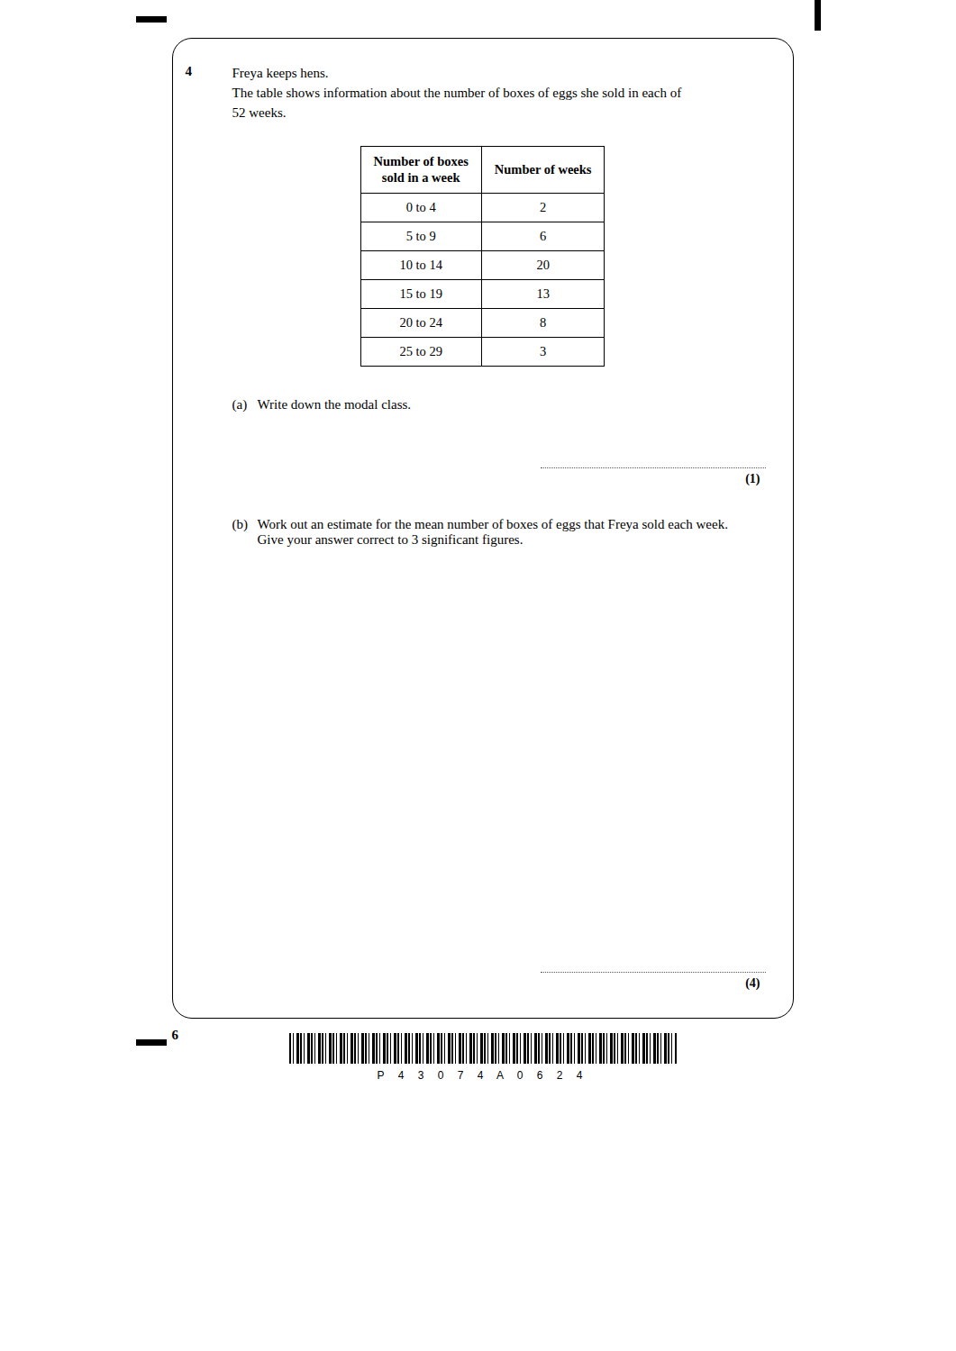4
Freya keeps hens.
The table shows information about the number of boxes of eggs she sold in each of
52 weeks.
| Number of boxes sold in a week | Number of weeks |
| --- | --- |
| 0 to 4 | 2 |
| 5 to 9 | 6 |
| 10 to 14 | 20 |
| 15 to 19 | 13 |
| 20 to 24 | 8 |
| 25 to 29 | 3 |
(a) Write down the modal class.
(1)
(b) Work out an estimate for the mean number of boxes of eggs that Freya sold each week.
Give your answer correct to 3 significant figures.
(4)
6
P 4 3 0 7 4 A 0 6 2 4